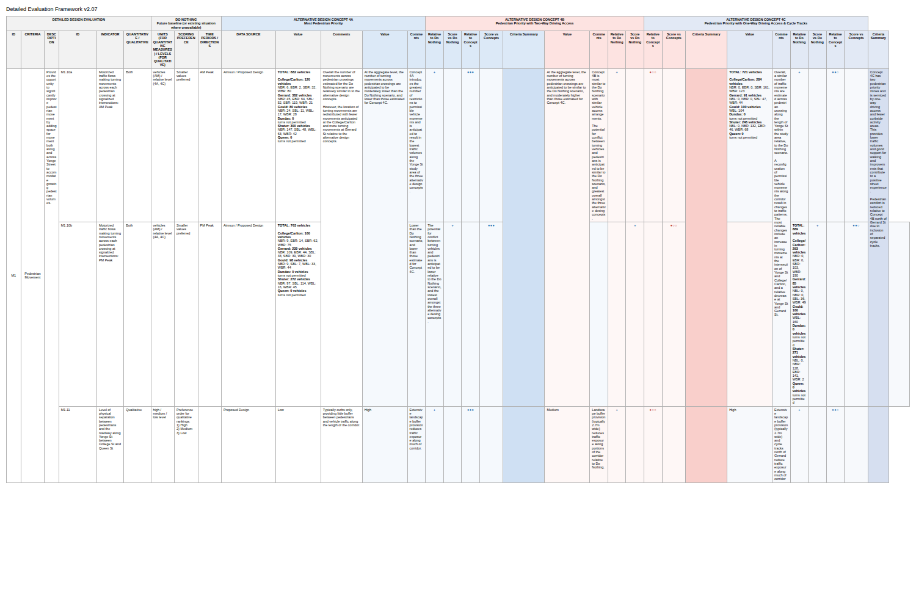Detailed Evaluation Framework v2.07
| DETAILED DESIGN EVALUATION | DO NOTHING Future baseline (or existing situation where unavailable) | ALTERNATIVE DESIGN CONCEPT 4A Most Pedestrian Priority | ALTERNATIVE DESIGN CONCEPT 4B Pedestrian Priority with Two-Way Driving Access | ALTERNATIVE DESIGN CONCEPT 4C Pedestrian Priority with One-Way Driving Access & Cycle Tracks |
| --- | --- | --- | --- | --- |
| ID | CRITERIA | DESCRIPTION | ID | INDICATOR | QUANTITATIVE / QUALITATIVE | UNITS (FOR QUANTITATIVE MEASURES) / LEVELS (FOR QUALITATIVE) | SCORING PREFERENCE | TIME PERIODS / DIRECTIONS | DATA SOURCE | Value | Comments | Value | Comments | Relative to Do Nothing | Score vs Do Nothing | Relative to Concepts | Score vs Concepts | Criteria Summary | Value | Comments | Relative to Do Nothing | Score vs Do Nothing | Relative to Concepts | Score vs Concepts | Criteria Summary | Value | Comments | Relative to Do Nothing | Score vs Do Nothing | Relative to Concepts | Score vs Concepts | Criteria Summary |
| M1 | Pedestrian Movement | Provides the opportunity to significantly improve pedestrian movement by adding space for movement both along and across Yonge Street to accommodate growing pedestrian volumes. | M1.10a | Motorized traffic flows making turning movements across each pedestrian crossing at signalized intersections: AM Peak | Both | vehicles (AM) / relative level (4A, 4C) | Smaller values preferred | AM Peak | Aimsun / Proposed Design | TOTAL: 882 vehicles College/Carlton: 120 vehicles NBR: 6, EBR: 2, SBR: 32, WBR: 80 Gerrard: 382 vehicles NBR: 45, EBR: 64, SBL: 52, SBR: 119, WBR: 21 Gould: 80 vehicles NBR: 24, SBL: 11, WBL: 17, WBR: 28 Dundas: 0 turns not permitted Shuter: 300 vehicles NBR: 147, SBL: 48, WBL: 63, WBR: 42 Queen: 0 turns not permitted | Overall the number of movements across pedestrian crossings estimated for the Do Nothing scenario are relatively similar to to the alternative design concepts. However, the location of turning movements are redistributed with fewer movements anticipated at the College/Carlton and more turning movements at Gerrard St relative to the alternative design concepts. | At the aggregate level, the number of turning movements across pedestrian crossings are anticipated to be moderately lower than the Do Nothing scenario, and lower than those estimated for Concept 4C. | Concept 4A introduces the greatest number of restrictions to permissible vehicle movements and is anticipated to result in the lowest traffic volumes along the Yonge St study area of the three alternative design concepts. | + | | ●●● | | | At the aggregate level, the number of turning movements across pedestrian crossings are anticipated to be similar to the Do Nothing scenario, and moderately higher than those estimated for Concept 4C. | Concept 4B is most similar to the Do Nothing scenario with similar vehicle access arrangements. The potential for conflict between turning vehicles and pedestrians is anticipated to be similar to the Do Nothing scenario, and greatest overall amongst the three alternative desing concepts. | + | | ●○○ | | | TOTAL: 721 vehicles College/Carlton: 284 vehicles NBR: 0, EBR: 0, SBR: 161, WBR: 123 Gerrard: 91 vehicles NBL: 0, NBR: 0, SBL: 47, WBR: 44 Gould: 100 vehicles WBL: 104 Dundas: 0 turns not permitted Shuter: 246 vehicles NBL: 0, NBR: 132, EBR: 46, WBR: 68 Queen: 0 turns not permitted | Overall, a similar number of traffic movements are estimated across pedestrian crossing along the length of Yonge St within the study area relative, to the Do Nothing scenario. A reconfiguration of permissible vehicle movements along the corridor result in changes to traffic patterns. The most notable changes include an increase in turning movements at the intersection of Yonge St and College/Carlton, and a relative decrease at Yonge St and Gerrard St. | + | | ●●○ | | Concept 4C has two pedestrian priority zones and is serviced by one-way driving access and fewer curbside activity areas. This provides lower traffic volumes and good support for walking and improvements that contribute to a positive street experience. Pedestrian comfort is reduced relative to Concept 4B north of Gerrard St due to inclusion of separated cycle tracks. |
| M1.10b | Motorized traffic flows making turning movements across each pedestrian crossing at signalized intersections: PM Peak | Both | vehicles (AM) / relative level (4A, 4C) | Smaller values preferred | PM Peak | Aimsun / Proposed Design | TOTAL: 763 vehicles College/Carlton: 160 vehicles NBR: 9, EBR: 14, SBR: 62, WBR: 75 Gerrard: 235 vehicles NBR: 109, EBR: 44, SBL: 33, SBR: 39, WBR: 30 Gould: 98 vehicles NBR: 9, SBL: 7, WBL: 33, WBR: 44 Dundas: 0 vehicles turns not permitted Shuter: 272 vehicles NBR: 97, SBL: 114, WBL: 16, WBR: 45 Queen: 0 vehicles turns not permitted | Lower than the Do Nothing scenario, and lower than those estimated for Concept 4C. | The potential for conflict between turning vehicles and pedestrians is anticipated to be lower relative to the Do Nothing scenario, and the lowest overall amongst the three alternative desing concepts. | + | | ●●● | | | + | | ●○○ | | TOTAL: 889 vehicles College/Carlton: 293 vehicles NBR: 0, EBR: 0, SBR: 103, WBR: 190 Gerrard: 85 vehicles NBL: 0, NBR: 0, SBL: 36, WBR: 49 Gould: 160 vehicles WBL: 160 Dundas: 0 vehicles turns not permitted Shuter: 271 vehicles NBL: 0, NBR: 128, EBR: 141, WBR: 2 Queen: 0 vehicles turns not permitted | + | | ●●○ | |
| M1.11 | Level of physical separation between pedestrians and the roadway along Yonge St between College St and Queen St | Qualitative | high / medium / low level | Preference order for qualitative rankings: 1) High 2) Medium 3) Low | | Proposed Design | Low | Typically curbs only, providing little buffer between pedestrians and vehicle traffic along the length of the corridor. | High | Extensive landscape buffer provision reduces traffic exposure along much of corridor. | + | | ●●● | | | Medium | Landscape buffer provision (typically 2.7m wide) reduces traffic exposure along portions of the corridor relative to Do Nothing. | + | | ●○○ | | | High | Extensive landscape buffer provision (typically 2.7m wide) and cycle tracks north of Gerrard reduce traffic exposure along much of corridor | + | | ●●○ | | |